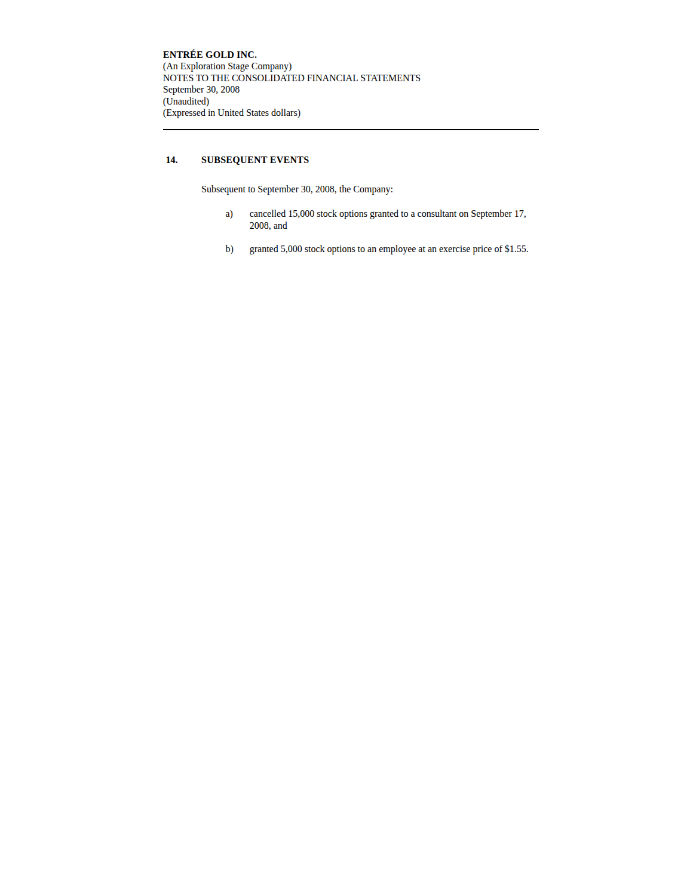ENTRÉE GOLD INC.
(An Exploration Stage Company)
NOTES TO THE CONSOLIDATED FINANCIAL STATEMENTS
September 30, 2008
(Unaudited)
(Expressed in United States dollars)
14. SUBSEQUENT EVENTS
Subsequent to September 30, 2008, the Company:
a) cancelled 15,000 stock options granted to a consultant on September 17, 2008, and
b) granted 5,000 stock options to an employee at an exercise price of $1.55.